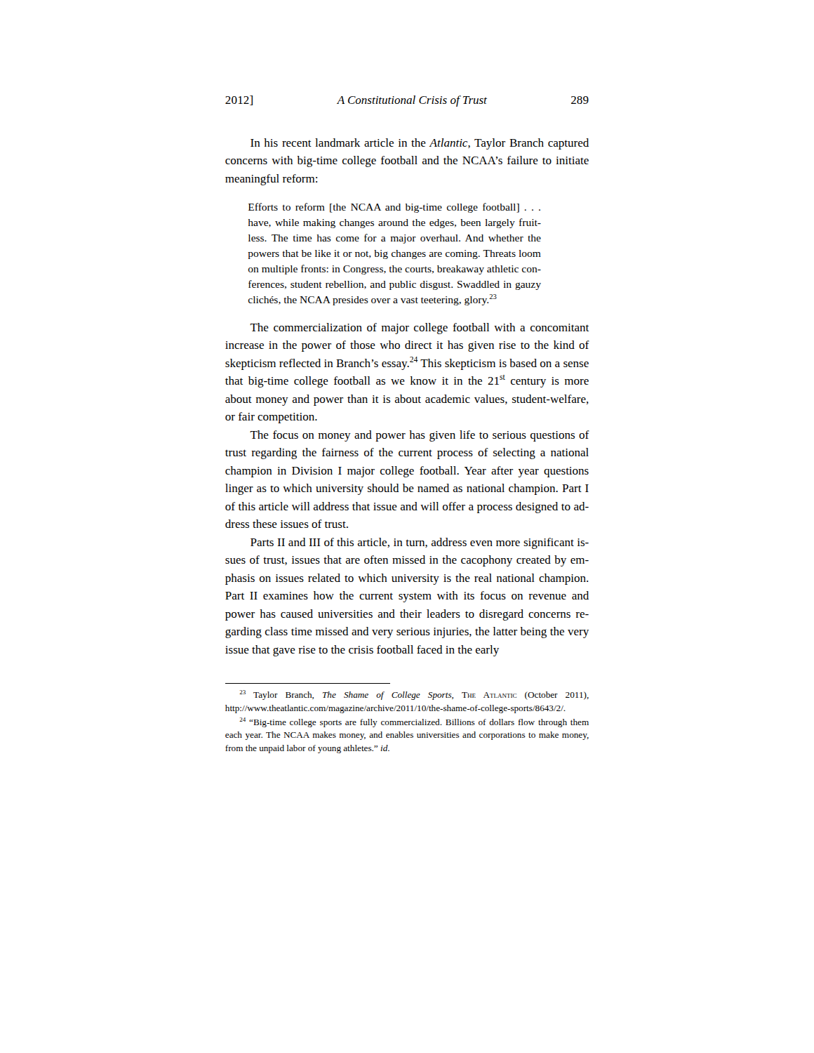2012] A Constitutional Crisis of Trust 289
In his recent landmark article in the Atlantic, Taylor Branch captured concerns with big-time college football and the NCAA’s failure to initiate meaningful reform:
Efforts to reform [the NCAA and big-time college football] . . . have, while making changes around the edges, been largely fruitless. The time has come for a major overhaul. And whether the powers that be like it or not, big changes are coming. Threats loom on multiple fronts: in Congress, the courts, breakaway athletic conferences, student rebellion, and public disgust. Swaddled in gauzy clichés, the NCAA presides over a vast teetering, glory.23
The commercialization of major college football with a concomitant increase in the power of those who direct it has given rise to the kind of skepticism reflected in Branch’s essay.24 This skepticism is based on a sense that big-time college football as we know it in the 21st century is more about money and power than it is about academic values, student-welfare, or fair competition.
The focus on money and power has given life to serious questions of trust regarding the fairness of the current process of selecting a national champion in Division I major college football. Year after year questions linger as to which university should be named as national champion. Part I of this article will address that issue and will offer a process designed to address these issues of trust.
Parts II and III of this article, in turn, address even more significant issues of trust, issues that are often missed in the cacophony created by emphasis on issues related to which university is the real national champion. Part II examines how the current system with its focus on revenue and power has caused universities and their leaders to disregard concerns regarding class time missed and very serious injuries, the latter being the very issue that gave rise to the crisis football faced in the early
23 Taylor Branch, The Shame of College Sports, The Atlantic (October 2011), http://www.theatlantic.com/magazine/archive/2011/10/the-shame-of-college-sports/8643/2/.
24 “Big-time college sports are fully commercialized. Billions of dollars flow through them each year. The NCAA makes money, and enables universities and corporations to make money, from the unpaid labor of young athletes.” id.